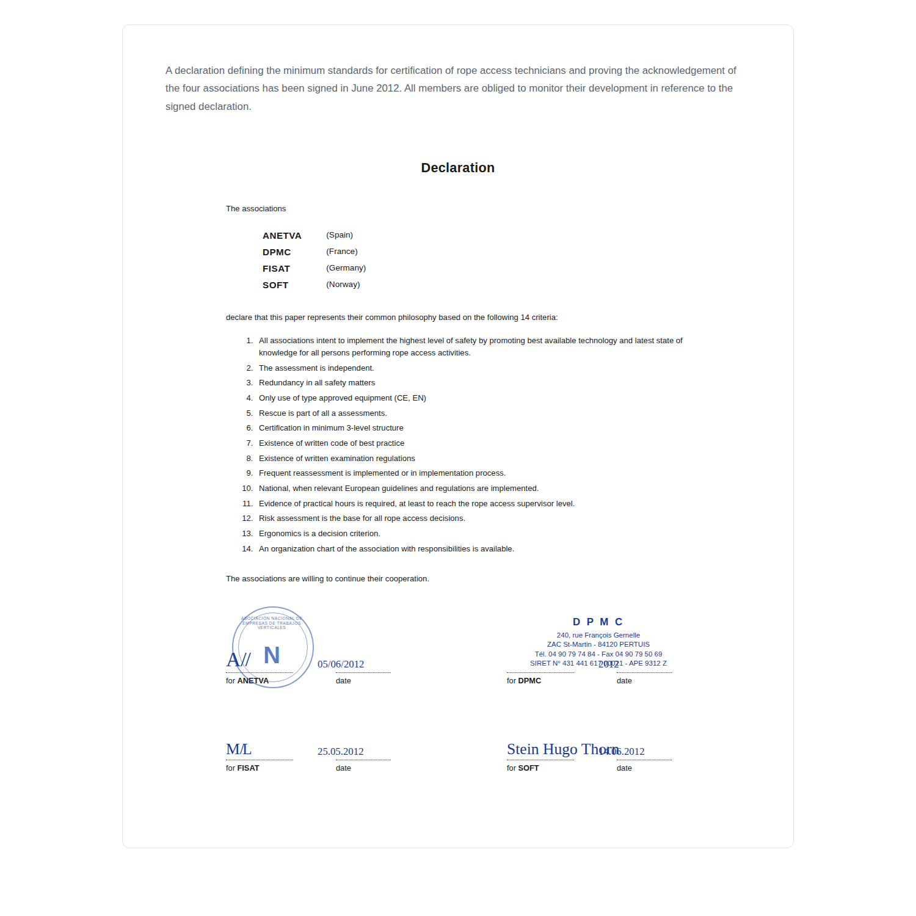A declaration defining the minimum standards for certification of rope access technicians and proving the acknowledgement of the four associations has been signed in June 2012. All members are obliged to monitor their development in reference to the signed declaration.
Declaration
The associations
| ANETVA | (Spain) |
| DPMC | (France) |
| FISAT | (Germany) |
| SOFT | (Norway) |
declare that this paper represents their common philosophy based on the following 14 criteria:
All associations intent to implement the highest level of safety by promoting best available technology and latest state of knowledge for all persons performing rope access activities.
The assessment is independent.
Redundancy in all safety matters
Only use of type approved equipment (CE, EN)
Rescue is part of all a assessments.
Certification in minimum 3-level structure
Existence of written code of best practice
Existence of written examination regulations
Frequent reassessment is implemented or in implementation process.
National, when relevant European guidelines and regulations are implemented.
Evidence of practical hours is required, at least to reach the rope access supervisor level.
Risk assessment is the base for all rope access decisions.
Ergonomics is a decision criterion.
An organization chart of the association with responsibilities is available.
The associations are willing to continue their cooperation.
ASOCIACIÓN NACIONAL DE EMPRESAS DE TRABAJOS VERTICALES
N
A//
for ANETVA
05/06/2012
date
D P M C
240, rue François Gernelle
ZAC St-Martin - 84120 PERTUIS
Tél. 04 90 79 74 84 - Fax 04 90 79 50 69
SIRET N° 431 441 617 00021 - APE 9312 Z
for DPMC
2012
date
M/L
for FISAT
25.05.2012
date
Stein Hugo Thorn
for SOFT
14.06.2012
date